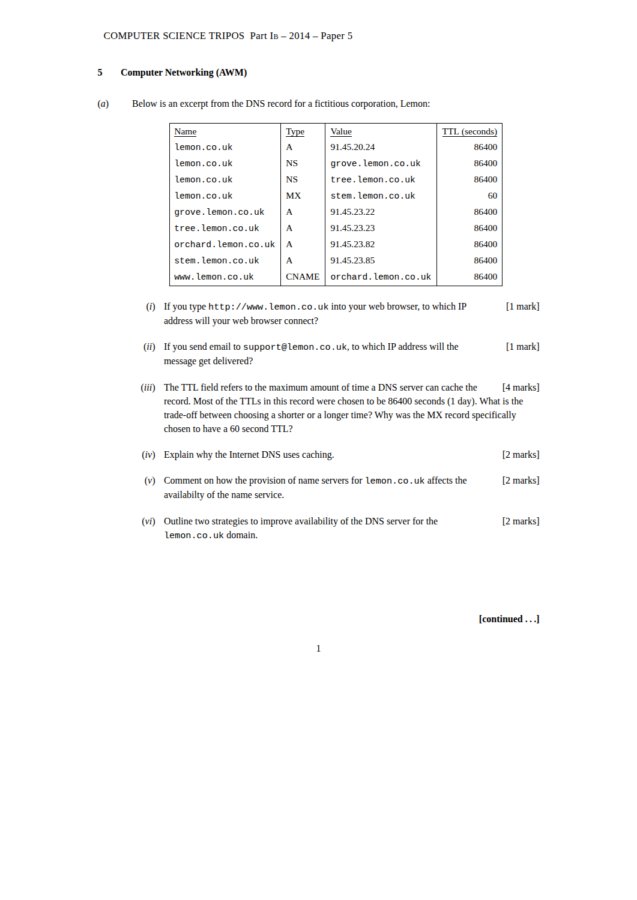COMPUTER SCIENCE TRIPOS Part Ib – 2014 – Paper 5
5
Computer Networking (AWM)
(a)
Below is an excerpt from the DNS record for a fictitious corporation, Lemon:
| Name | Type | Value | TTL (seconds) |
| --- | --- | --- | --- |
| lemon.co.uk | A | 91.45.20.24 | 86400 |
| lemon.co.uk | NS | grove.lemon.co.uk | 86400 |
| lemon.co.uk | NS | tree.lemon.co.uk | 86400 |
| lemon.co.uk | MX | stem.lemon.co.uk | 60 |
| grove.lemon.co.uk | A | 91.45.23.22 | 86400 |
| tree.lemon.co.uk | A | 91.45.23.23 | 86400 |
| orchard.lemon.co.uk | A | 91.45.23.82 | 86400 |
| stem.lemon.co.uk | A | 91.45.23.85 | 86400 |
| www.lemon.co.uk | CNAME | orchard.lemon.co.uk | 86400 |
(i)
[1 mark] If you type http://www.lemon.co.uk into your web browser, to which IP address will your web browser connect?
(ii)
[1 mark] If you send email to support@lemon.co.uk, to which IP address will the message get delivered?
(iii)
[4 marks] The TTL field refers to the maximum amount of time a DNS server can cache the record. Most of the TTLs in this record were chosen to be 86400 seconds (1 day). What is the trade-off between choosing a shorter or a longer time? Why was the MX record specifically chosen to have a 60 second TTL?
(iv)
[2 marks] Explain why the Internet DNS uses caching.
(v)
[2 marks] Comment on how the provision of name servers for lemon.co.uk affects the availabilty of the name service.
(vi)
[2 marks] Outline two strategies to improve availability of the DNS server for the lemon.co.uk domain.
[continued . . .]
1